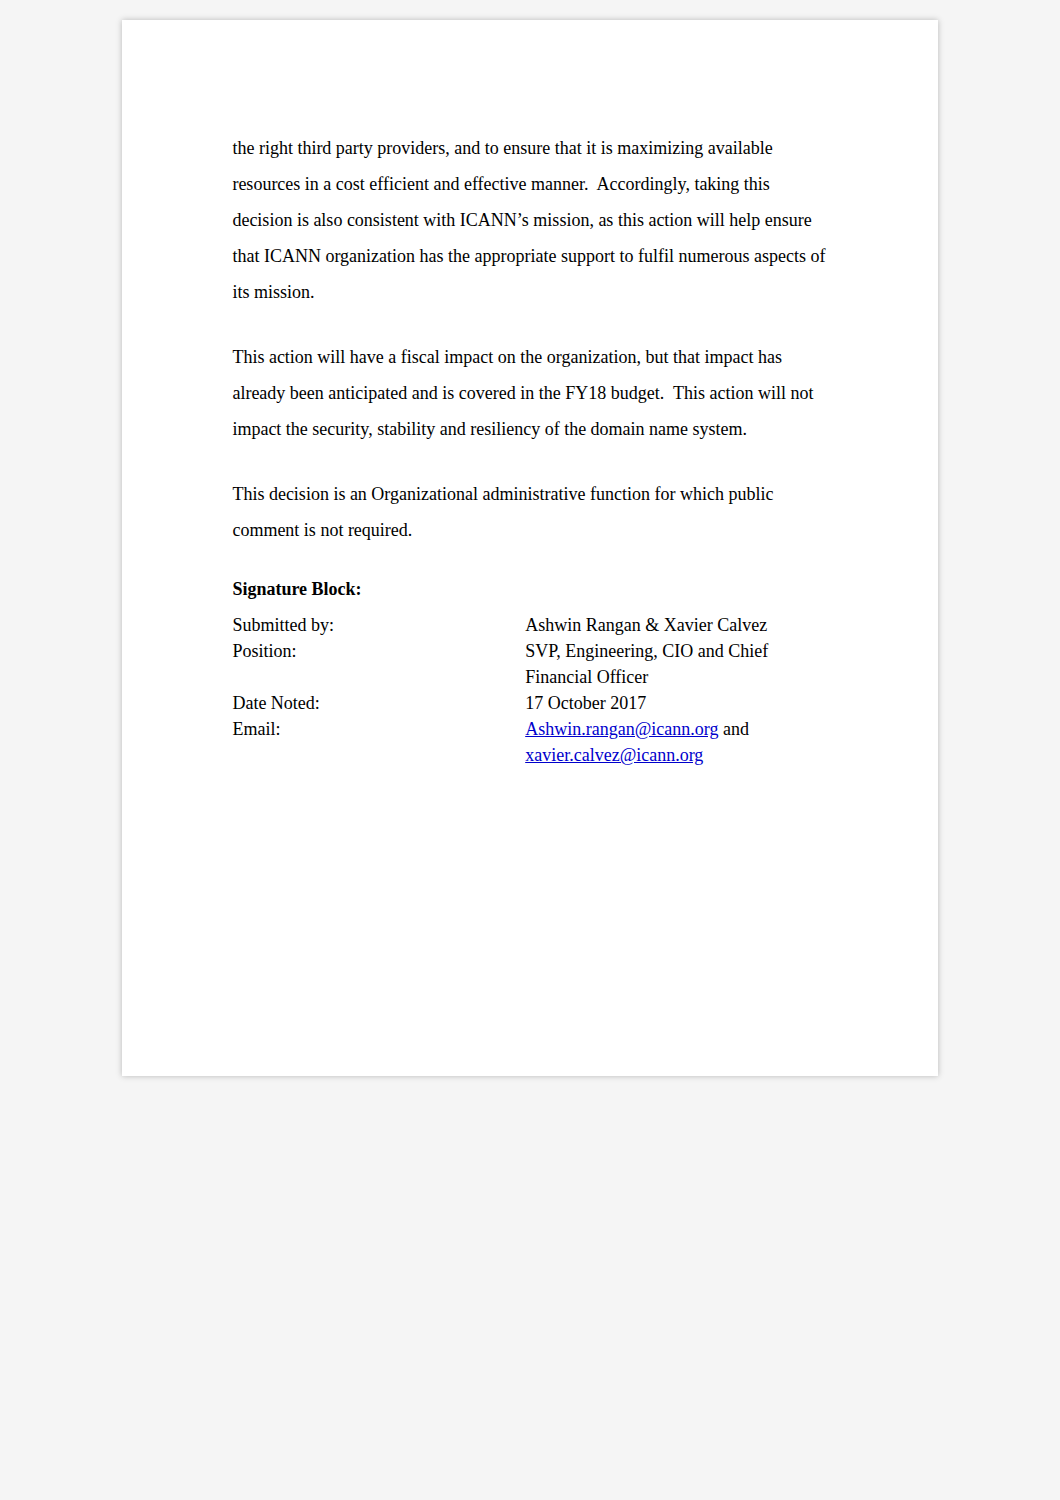the right third party providers, and to ensure that it is maximizing available resources in a cost efficient and effective manner. Accordingly, taking this decision is also consistent with ICANN’s mission, as this action will help ensure that ICANN organization has the appropriate support to fulfil numerous aspects of its mission.
This action will have a fiscal impact on the organization, but that impact has already been anticipated and is covered in the FY18 budget. This action will not impact the security, stability and resiliency of the domain name system.
This decision is an Organizational administrative function for which public comment is not required.
Signature Block:
| Submitted by: | Ashwin Rangan & Xavier Calvez |
| Position: | SVP, Engineering, CIO and Chief Financial Officer |
| Date Noted: | 17 October 2017 |
| Email: | Ashwin.rangan@icann.org and xavier.calvez@icann.org |